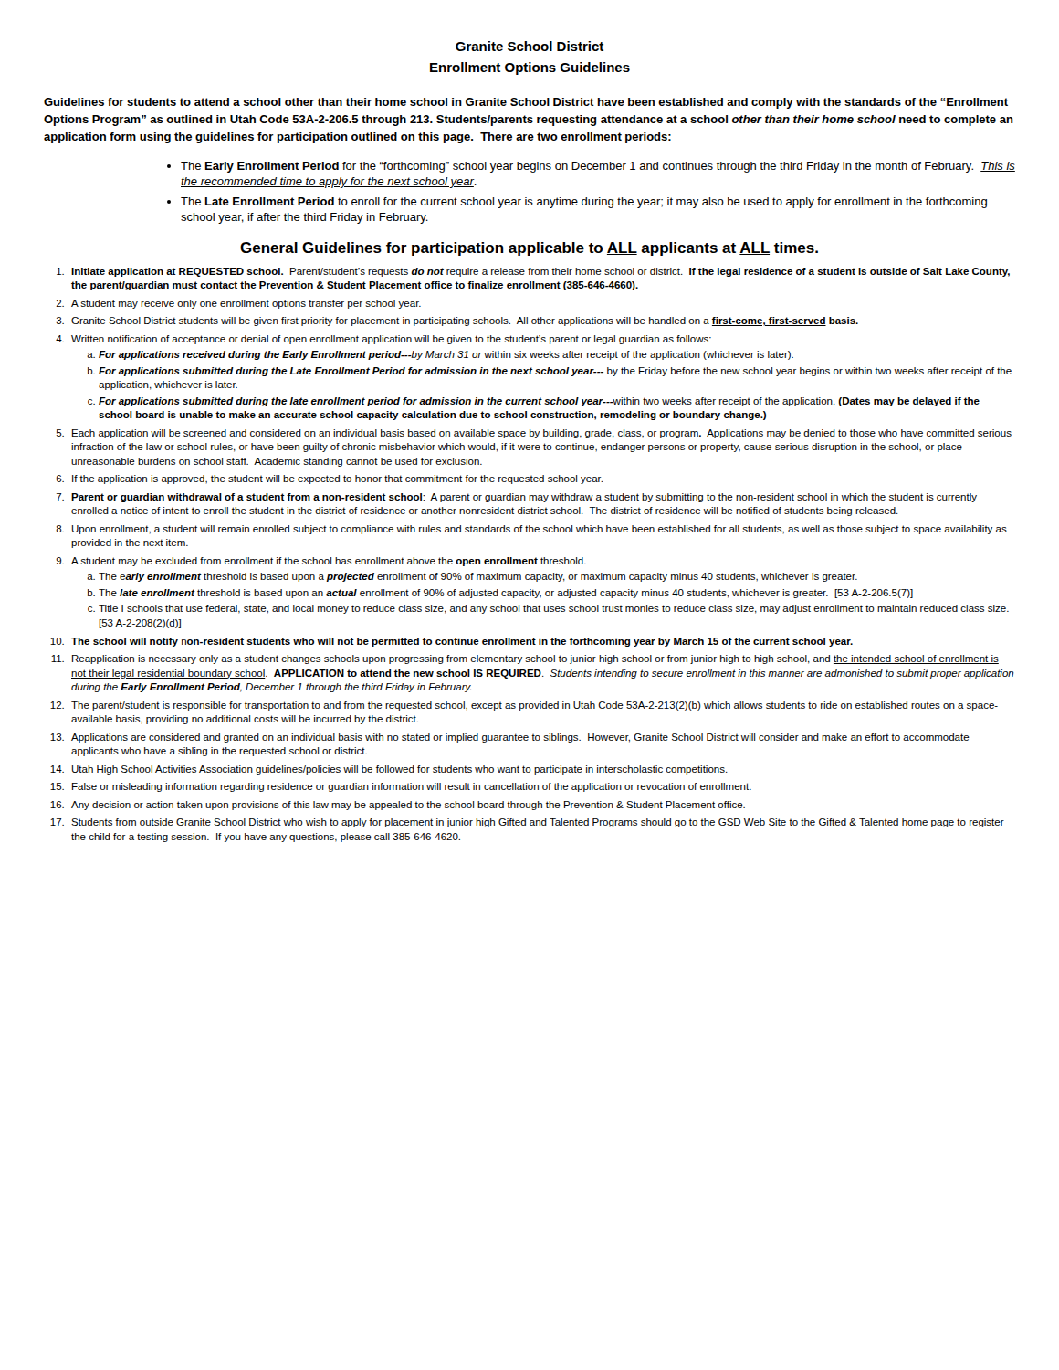Granite School DistrictEnrollment Options Guidelines
Guidelines for students to attend a school other than their home school in Granite School District have been established and comply with the standards of the “Enrollment Options Program” as outlined in Utah Code 53A-2-206.5 through 213. Students/parents requesting attendance at a school other than their home school need to complete an application form using the guidelines for participation outlined on this page. There are two enrollment periods:
The Early Enrollment Period for the “forthcoming” school year begins on December 1 and continues through the third Friday in the month of February. This is the recommended time to apply for the next school year.
The Late Enrollment Period to enroll for the current school year is anytime during the year; it may also be used to apply for enrollment in the forthcoming school year, if after the third Friday in February.
General Guidelines for participation applicable to ALL applicants at ALL times.
Initiate application at REQUESTED school. Parent/student’s requests do not require a release from their home school or district. If the legal residence of a student is outside of Salt Lake County, the parent/guardian must contact the Prevention & Student Placement office to finalize enrollment (385-646-4660).
A student may receive only one enrollment options transfer per school year.
Granite School District students will be given first priority for placement in participating schools. All other applications will be handled on a first-come, first-served basis.
Written notification of acceptance or denial of open enrollment application will be given to the student’s parent or legal guardian as follows:
For applications received during the Early Enrollment period---by March 31 or within six weeks after receipt of the application (whichever is later).
For applications submitted during the Late Enrollment Period for admission in the next school year--- by the Friday before the new school year begins or within two weeks after receipt of the application, whichever is later.
For applications submitted during the late enrollment period for admission in the current school year---within two weeks after receipt of the application. (Dates may be delayed if the school board is unable to make an accurate school capacity calculation due to school construction, remodeling or boundary change.)
Each application will be screened and considered on an individual basis based on available space by building, grade, class, or program. Applications may be denied to those who have committed serious infraction of the law or school rules, or have been guilty of chronic misbehavior which would, if it were to continue, endanger persons or property, cause serious disruption in the school, or place unreasonable burdens on school staff. Academic standing cannot be used for exclusion.
If the application is approved, the student will be expected to honor that commitment for the requested school year.
Parent or guardian withdrawal of a student from a non-resident school: A parent or guardian may withdraw a student by submitting to the non-resident school in which the student is currently enrolled a notice of intent to enroll the student in the district of residence or another nonresident district school. The district of residence will be notified of students being released.
Upon enrollment, a student will remain enrolled subject to compliance with rules and standards of the school which have been established for all students, as well as those subject to space availability as provided in the next item.
A student may be excluded from enrollment if the school has enrollment above the open enrollment threshold.
The early enrollment threshold is based upon a projected enrollment of 90% of maximum capacity, or maximum capacity minus 40 students, whichever is greater.
The late enrollment threshold is based upon an actual enrollment of 90% of adjusted capacity, or adjusted capacity minus 40 students, whichever is greater. [53 A-2-206.5(7)]
Title I schools that use federal, state, and local money to reduce class size, and any school that uses school trust monies to reduce class size, may adjust enrollment to maintain reduced class size. [53 A-2-208(2)(d)]
The school will notify non-resident students who will not be permitted to continue enrollment in the forthcoming year by March 15 of the current school year.
Reapplication is necessary only as a student changes schools upon progressing from elementary school to junior high school or from junior high to high school, and the intended school of enrollment is not their legal residential boundary school. APPLICATION to attend the new school IS REQUIRED. Students intending to secure enrollment in this manner are admonished to submit proper application during the Early Enrollment Period, December 1 through the third Friday in February.
The parent/student is responsible for transportation to and from the requested school, except as provided in Utah Code 53A-2-213(2)(b) which allows students to ride on established routes on a space-available basis, providing no additional costs will be incurred by the district.
Applications are considered and granted on an individual basis with no stated or implied guarantee to siblings. However, Granite School District will consider and make an effort to accommodate applicants who have a sibling in the requested school or district.
Utah High School Activities Association guidelines/policies will be followed for students who want to participate in interscholastic competitions.
False or misleading information regarding residence or guardian information will result in cancellation of the application or revocation of enrollment.
Any decision or action taken upon provisions of this law may be appealed to the school board through the Prevention & Student Placement office.
Students from outside Granite School District who wish to apply for placement in junior high Gifted and Talented Programs should go to the GSD Web Site to the Gifted & Talented home page to register the child for a testing session. If you have any questions, please call 385-646-4620.